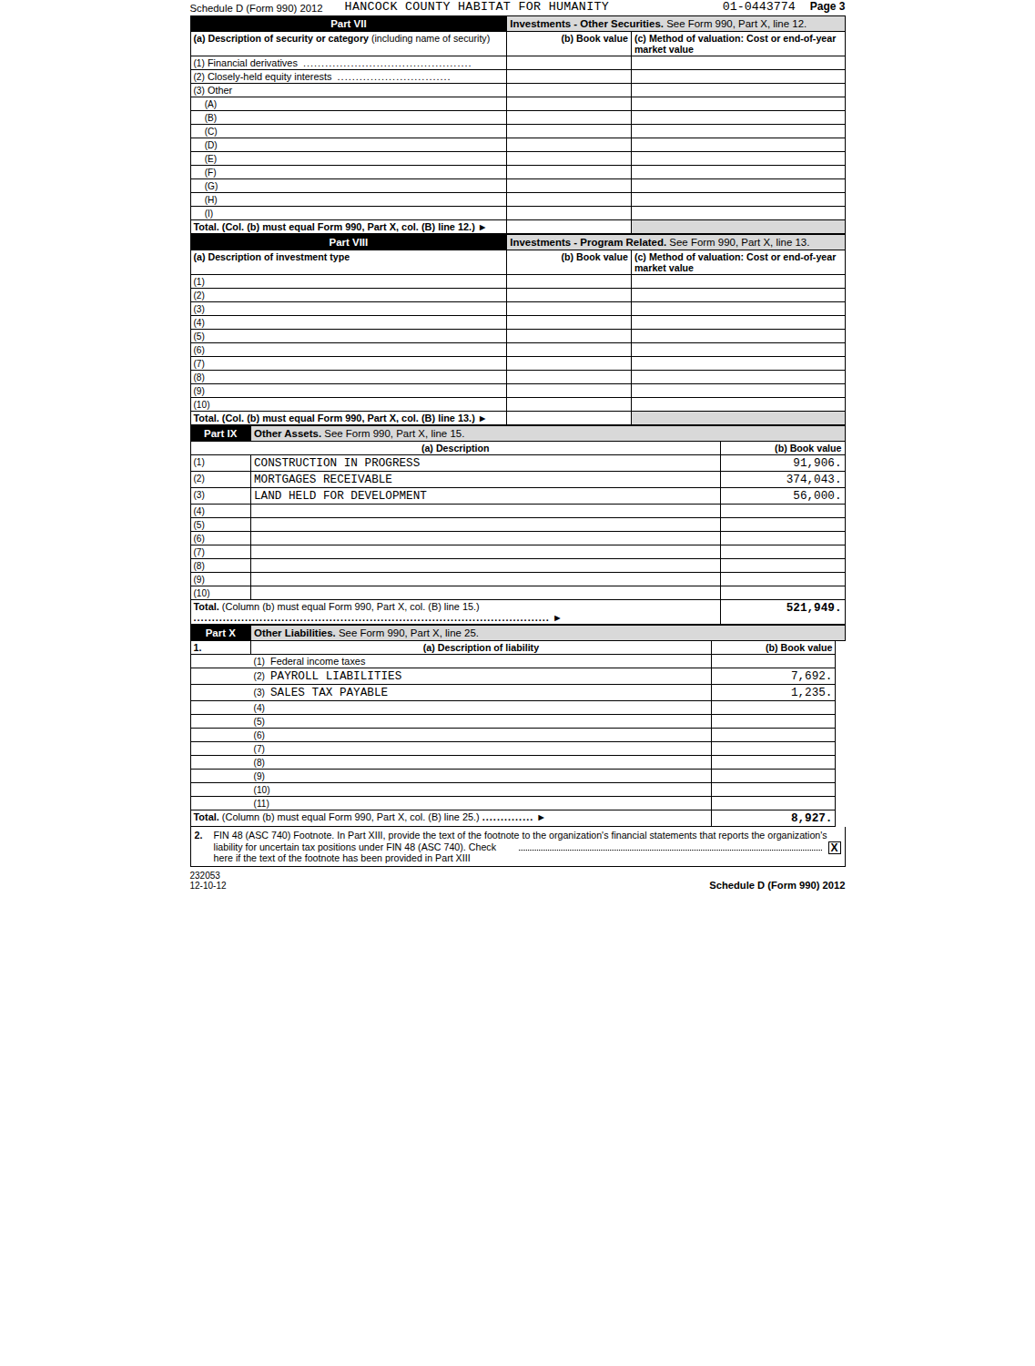Schedule D (Form 990) 2012
HANCOCK COUNTY HABITAT FOR HUMANITY
01-0443774 Page 3
| Part VII | Investments - Other Securities. See Form 990, Part X, line 12. |
| (a) Description of security or category (including name of security) | (b) Book value | (c) Method of valuation: Cost or end-of-year market value |
| (1) Financial derivatives .............................................. | | |
| (2) Closely-held equity interests ............................... | | |
| (3) Other | | |
| (A) | | |
| (B) | | |
| (C) | | |
| (D) | | |
| (E) | | |
| (F) | | |
| (G) | | |
| (H) | | |
| (I) | | |
| Total. (Col. (b) must equal Form 990, Part X, col. (B) line 12.) ► | | |
| Part VIII | Investments - Program Related. See Form 990, Part X, line 13. |
| (a) Description of investment type | (b) Book value | (c) Method of valuation: Cost or end-of-year market value |
| (1) | | |
| (2) | | |
| (3) | | |
| (4) | | |
| (5) | | |
| (6) | | |
| (7) | | |
| (8) | | |
| (9) | | |
| (10) | | |
| Total. (Col. (b) must equal Form 990, Part X, col. (B) line 13.) ► | | |
| Part IX | Other Assets. See Form 990, Part X, line 15. |
| (a) Description | (b) Book value |
| (1) | CONSTRUCTION IN PROGRESS | 91,906. |
| (2) | MORTGAGES RECEIVABLE | 374,043. |
| (3) | LAND HELD FOR DEVELOPMENT | 56,000. |
| (4) | | |
| (5) | | |
| (6) | | |
| (7) | | |
| (8) | | |
| (9) | | |
| (10) | | |
| Total. (Column (b) must equal Form 990, Part X, col. (B) line 15.) ................................................................................................. ► | 521,949. |
| Part X | Other Liabilities. See Form 990, Part X, line 25. |
| 1. | (a) Description of liability | (b) Book value | |
| | (1) Federal income taxes | | |
| | (2) PAYROLL LIABILITIES | 7,692. | |
| | (3) SALES TAX PAYABLE | 1,235. | |
| | (4) | | |
| | (5) | | |
| | (6) | | |
| | (7) | | |
| | (8) | | |
| | (9) | | |
| | (10) | | |
| | (11) | | |
| Total. (Column (b) must equal Form 990, Part X, col. (B) line 25.) .............. ► | 8,927. | |
2.
FIN 48 (ASC 740) Footnote. In Part XIII, provide the text of the footnote to the organization's financial statements that reports the organization's
liability for uncertain tax positions under FIN 48 (ASC 740). Check here if the text of the footnote has been provided in Part XIII
X
232053
12-10-12
Schedule D (Form 990) 2012